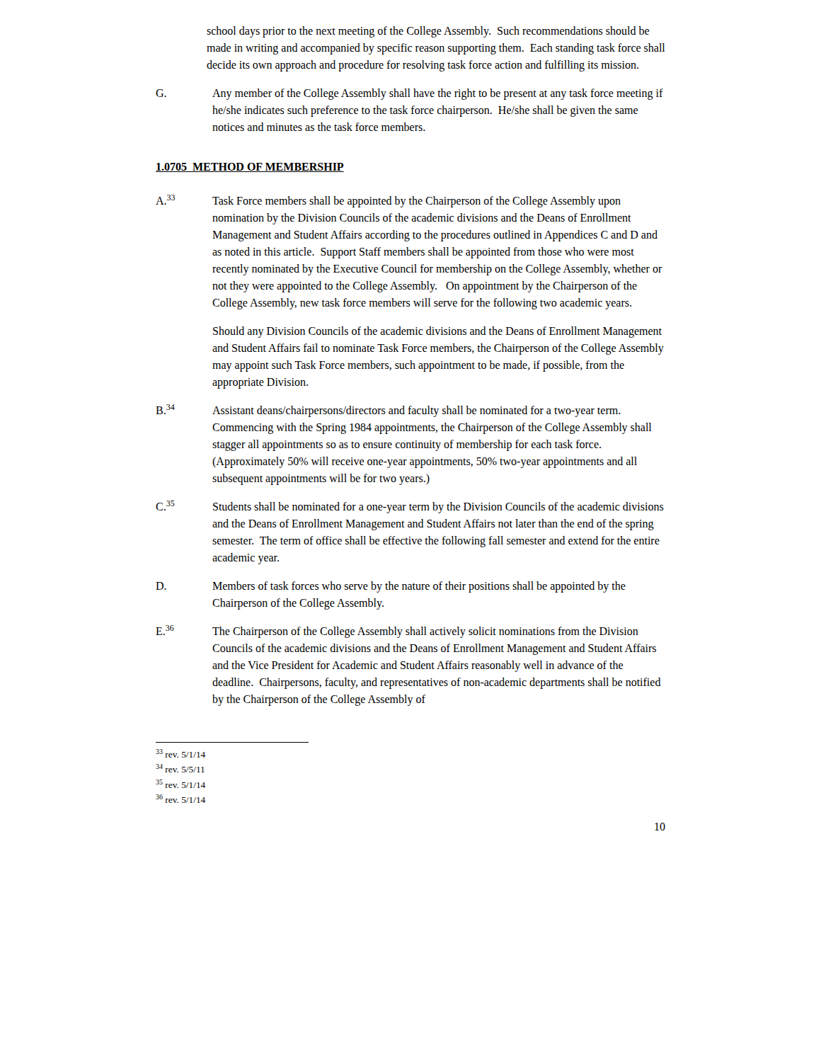school days prior to the next meeting of the College Assembly. Such recommendations should be made in writing and accompanied by specific reason supporting them. Each standing task force shall decide its own approach and procedure for resolving task force action and fulfilling its mission.
G.
Any member of the College Assembly shall have the right to be present at any task force meeting if he/she indicates such preference to the task force chairperson. He/she shall be given the same notices and minutes as the task force members.
1.0705 METHOD OF MEMBERSHIP
A.33
Task Force members shall be appointed by the Chairperson of the College Assembly upon nomination by the Division Councils of the academic divisions and the Deans of Enrollment Management and Student Affairs according to the procedures outlined in Appendices C and D and as noted in this article. Support Staff members shall be appointed from those who were most recently nominated by the Executive Council for membership on the College Assembly, whether or not they were appointed to the College Assembly. On appointment by the Chairperson of the College Assembly, new task force members will serve for the following two academic years.
Should any Division Councils of the academic divisions and the Deans of Enrollment Management and Student Affairs fail to nominate Task Force members, the Chairperson of the College Assembly may appoint such Task Force members, such appointment to be made, if possible, from the appropriate Division.
B.34
Assistant deans/chairpersons/directors and faculty shall be nominated for a two-year term. Commencing with the Spring 1984 appointments, the Chairperson of the College Assembly shall stagger all appointments so as to ensure continuity of membership for each task force. (Approximately 50% will receive one-year appointments, 50% two-year appointments and all subsequent appointments will be for two years.)
C.35
Students shall be nominated for a one-year term by the Division Councils of the academic divisions and the Deans of Enrollment Management and Student Affairs not later than the end of the spring semester. The term of office shall be effective the following fall semester and extend for the entire academic year.
D.
Members of task forces who serve by the nature of their positions shall be appointed by the Chairperson of the College Assembly.
E.36
The Chairperson of the College Assembly shall actively solicit nominations from the Division Councils of the academic divisions and the Deans of Enrollment Management and Student Affairs and the Vice President for Academic and Student Affairs reasonably well in advance of the deadline. Chairpersons, faculty, and representatives of non-academic departments shall be notified by the Chairperson of the College Assembly of
33 rev. 5/1/14
34 rev. 5/5/11
35 rev. 5/1/14
36 rev. 5/1/14
10